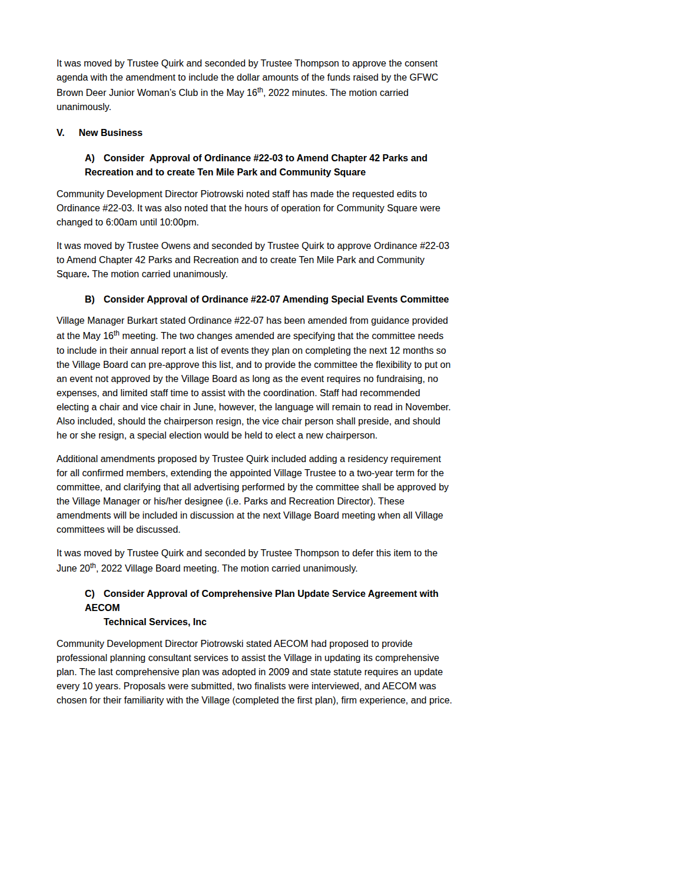It was moved by Trustee Quirk and seconded by Trustee Thompson to approve the consent agenda with the amendment to include the dollar amounts of the funds raised by the GFWC Brown Deer Junior Woman’s Club in the May 16th, 2022 minutes. The motion carried unanimously.
V. New Business
A) Consider Approval of Ordinance #22-03 to Amend Chapter 42 Parks and Recreation and to create Ten Mile Park and Community Square
Community Development Director Piotrowski noted staff has made the requested edits to Ordinance #22-03. It was also noted that the hours of operation for Community Square were changed to 6:00am until 10:00pm.
It was moved by Trustee Owens and seconded by Trustee Quirk to approve Ordinance #22-03 to Amend Chapter 42 Parks and Recreation and to create Ten Mile Park and Community Square. The motion carried unanimously.
B) Consider Approval of Ordinance #22-07 Amending Special Events Committee
Village Manager Burkart stated Ordinance #22-07 has been amended from guidance provided at the May 16th meeting. The two changes amended are specifying that the committee needs to include in their annual report a list of events they plan on completing the next 12 months so the Village Board can pre-approve this list, and to provide the committee the flexibility to put on an event not approved by the Village Board as long as the event requires no fundraising, no expenses, and limited staff time to assist with the coordination. Staff had recommended electing a chair and vice chair in June, however, the language will remain to read in November. Also included, should the chairperson resign, the vice chair person shall preside, and should he or she resign, a special election would be held to elect a new chairperson.
Additional amendments proposed by Trustee Quirk included adding a residency requirement for all confirmed members, extending the appointed Village Trustee to a two-year term for the committee, and clarifying that all advertising performed by the committee shall be approved by the Village Manager or his/her designee (i.e. Parks and Recreation Director). These amendments will be included in discussion at the next Village Board meeting when all Village committees will be discussed.
It was moved by Trustee Quirk and seconded by Trustee Thompson to defer this item to the June 20th, 2022 Village Board meeting. The motion carried unanimously.
C) Consider Approval of Comprehensive Plan Update Service Agreement with AECOM
Technical Services, Inc
Community Development Director Piotrowski stated AECOM had proposed to provide professional planning consultant services to assist the Village in updating its comprehensive plan. The last comprehensive plan was adopted in 2009 and state statute requires an update every 10 years. Proposals were submitted, two finalists were interviewed, and AECOM was chosen for their familiarity with the Village (completed the first plan), firm experience, and price.